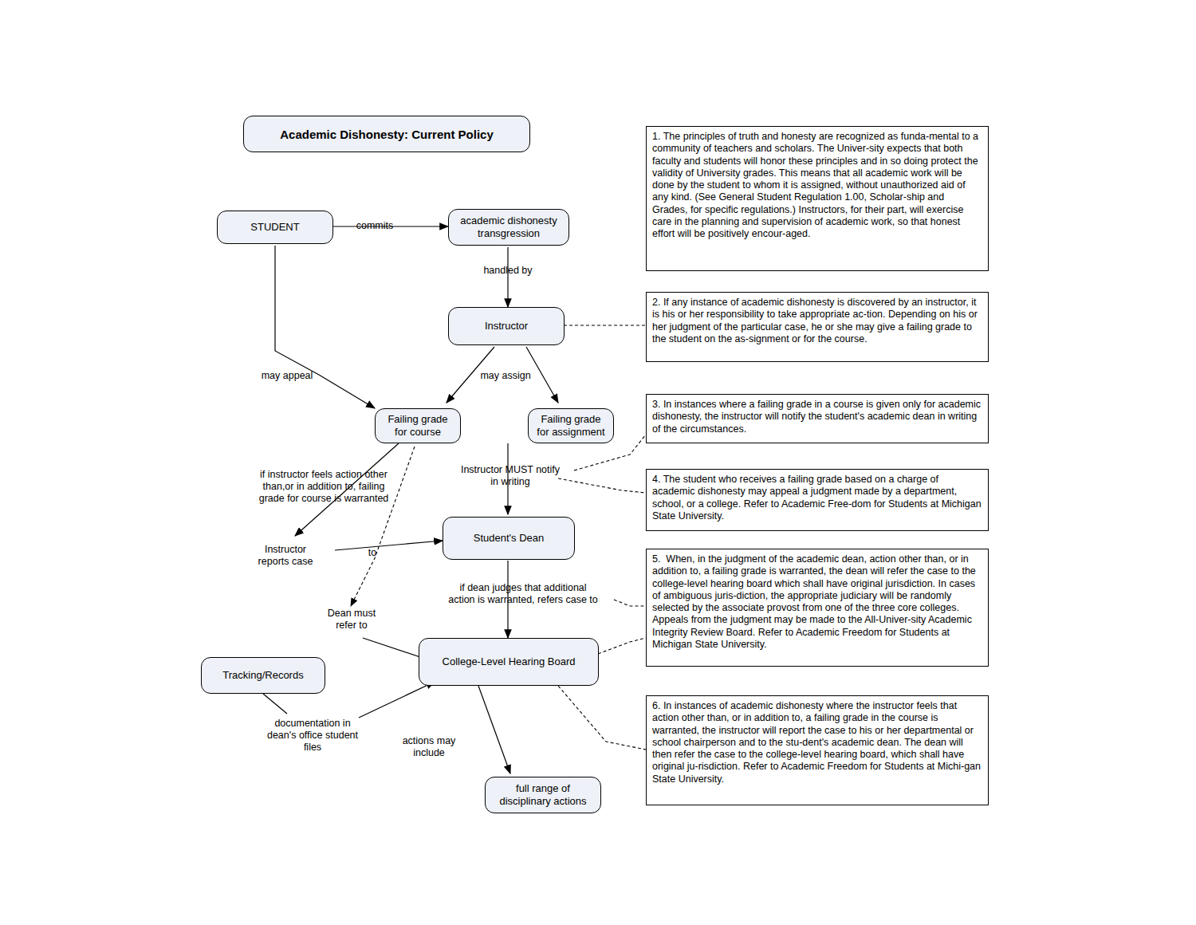Academic Dishonesty: Current Policy
STUDENT
academic dishonesty
transgression
Instructor
Failing grade
for course
Failing grade
for assignment
Student's Dean
College-Level Hearing Board
Tracking/Records
full range of
disciplinary actions
commits
handled by
may appeal
may assign
if instructor feels action other
than,or in addition to, failing
grade for course is warranted
Instructor MUST notify
in writing
Instructor
reports case
to
Dean must
refer to
if dean judges that additional
action is warranted, refers case to
documentation in
dean's office student
files
actions may
include
1. The principles of truth and honesty are recognized as funda‑mental to a community of teachers and scholars. The Univer‑sity expects that both faculty and students will honor these principles and in so doing protect the validity of University grades. This means that all academic work will be done by the student to whom it is assigned, without unauthorized aid of any kind. (See General Student Regulation 1.00, Scholar‑ship and Grades, for specific regulations.) Instructors, for their part, will exercise care in the planning and supervision of academic work, so that honest effort will be positively encour‑aged.
2. If any instance of academic dishonesty is discovered by an instructor, it is his or her responsibility to take appropriate ac‑tion. Depending on his or her judgment of the particular case, he or she may give a failing grade to the student on the as‑signment or for the course.
3. In instances where a failing grade in a course is given only for academic dishonesty, the instructor will notify the student's academic dean in writing of the circumstances.
4. The student who receives a failing grade based on a charge of academic dishonesty may appeal a judgment made by a department, school, or a college. Refer to Academic Free‑dom for Students at Michigan State University.
5. When, in the judgment of the academic dean, action other than, or in addition to, a failing grade is warranted, the dean will refer the case to the college-level hearing board which shall have original jurisdiction. In cases of ambiguous juris‑diction, the appropriate judiciary will be randomly selected by the associate provost from one of the three core colleges. Appeals from the judgment may be made to the All-Univer‑sity Academic Integrity Review Board. Refer to Academic Freedom for Students at Michigan State University.
6. In instances of academic dishonesty where the instructor feels that action other than, or in addition to, a failing grade in the course is warranted, the instructor will report the case to his or her departmental or school chairperson and to the stu‑dent's academic dean. The dean will then refer the case to the college-level hearing board, which shall have original ju‑risdiction. Refer to Academic Freedom for Students at Michi‑gan State University.